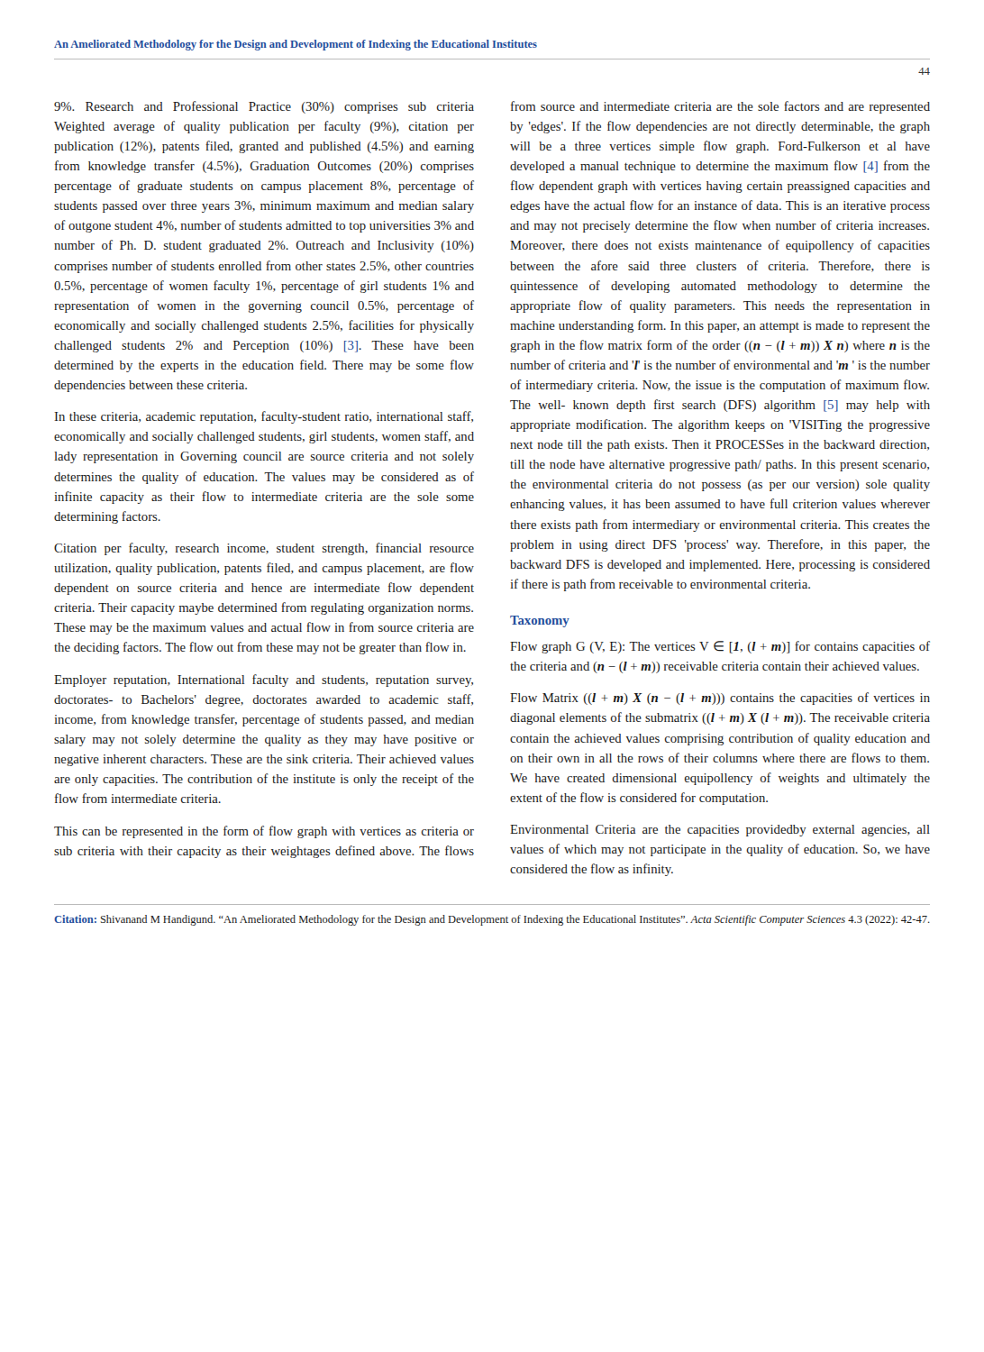An Ameliorated Methodology for the Design and Development of Indexing the Educational Institutes
44
9%. Research and Professional Practice (30%) comprises sub criteria Weighted average of quality publication per faculty (9%), citation per publication (12%), patents filed, granted and published (4.5%) and earning from knowledge transfer (4.5%), Graduation Outcomes (20%) comprises percentage of graduate students on campus placement 8%, percentage of students passed over three years 3%, minimum maximum and median salary of outgone student 4%, number of students admitted to top universities 3% and number of Ph. D. student graduated 2%. Outreach and Inclusivity (10%) comprises number of students enrolled from other states 2.5%, other countries 0.5%, percentage of women faculty 1%, percentage of girl students 1% and representation of women in the governing council 0.5%, percentage of economically and socially challenged students 2.5%, facilities for physically challenged students 2% and Perception (10%) [3]. These have been determined by the experts in the education field. There may be some flow dependencies between these criteria.
In these criteria, academic reputation, faculty-student ratio, international staff, economically and socially challenged students, girl students, women staff, and lady representation in Governing council are source criteria and not solely determines the quality of education. The values may be considered as of infinite capacity as their flow to intermediate criteria are the sole some determining factors.
Citation per faculty, research income, student strength, financial resource utilization, quality publication, patents filed, and campus placement, are flow dependent on source criteria and hence are intermediate flow dependent criteria. Their capacity maybe determined from regulating organization norms. These may be the maximum values and actual flow in from source criteria are the deciding factors. The flow out from these may not be greater than flow in.
Employer reputation, International faculty and students, reputation survey, doctorates- to Bachelors' degree, doctorates awarded to academic staff, income, from knowledge transfer, percentage of students passed, and median salary may not solely determine the quality as they may have positive or negative inherent characters. These are the sink criteria. Their achieved values are only capacities. The contribution of the institute is only the receipt of the flow from intermediate criteria.
This can be represented in the form of flow graph with vertices as criteria or sub criteria with their capacity as their weightages defined above. The flows from source and intermediate criteria are the sole factors and are represented by 'edges'. If the flow dependencies are not directly determinable, the graph will be a three vertices simple flow graph. Ford-Fulkerson et al have developed a manual technique to determine the maximum flow [4] from the flow dependent graph with vertices having certain preassigned capacities and edges have the actual flow for an instance of data. This is an iterative process and may not precisely determine the flow when number of criteria increases. Moreover, there does not exists maintenance of equipollency of capacities between the afore said three clusters of criteria. Therefore, there is quintessence of developing automated methodology to determine the appropriate flow of quality parameters. This needs the representation in machine understanding form. In this paper, an attempt is made to represent the graph in the flow matrix form of the order ((n − (l + m)) X n) where n is the number of criteria and 'l' is the number of environmental and 'm ' is the number of intermediary criteria. Now, the issue is the computation of maximum flow. The well- known depth first search (DFS) algorithm [5] may help with appropriate modification. The algorithm keeps on 'VISITing the progressive next node till the path exists. Then it PROCESSes in the backward direction, till the node have alternative progressive path/ paths. In this present scenario, the environmental criteria do not possess (as per our version) sole quality enhancing values, it has been assumed to have full criterion values wherever there exists path from intermediary or environmental criteria. This creates the problem in using direct DFS 'process' way. Therefore, in this paper, the backward DFS is developed and implemented. Here, processing is considered if there is path from receivable to environmental criteria.
Taxonomy
Flow graph G (V, E): The vertices V ∈ [1, (l + m)] for contains capacities of the criteria and (n − (l + m)) receivable criteria contain their achieved values.
Flow Matrix ((l + m) X (n − (l + m))) contains the capacities of vertices in diagonal elements of the submatrix ((l + m) X (l + m)). The receivable criteria contain the achieved values comprising contribution of quality education and on their own in all the rows of their columns where there are flows to them. We have created dimensional equipollency of weights and ultimately the extent of the flow is considered for computation.
Environmental Criteria are the capacities providedby external agencies, all values of which may not participate in the quality of education. So, we have considered the flow as infinity.
Citation: Shivanand M Handigund. “An Ameliorated Methodology for the Design and Development of Indexing the Educational Institutes”. Acta Scientific Computer Sciences 4.3 (2022): 42-47.